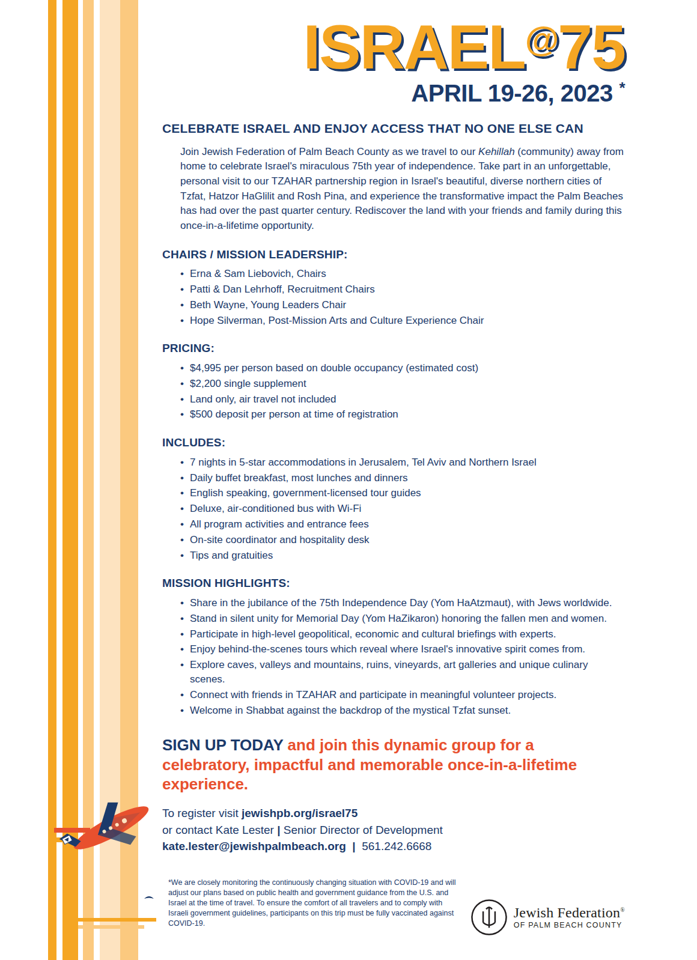ISRAEL@75
APRIL 19-26, 2023 *
Celebrate Israel and enjoy access that no one else can
Join Jewish Federation of Palm Beach County as we travel to our Kehillah (community) away from home to celebrate Israel's miraculous 75th year of independence. Take part in an unforgettable, personal visit to our TZAHAR partnership region in Israel's beautiful, diverse northern cities of Tzfat, Hatzor HaGlilit and Rosh Pina, and experience the transformative impact the Palm Beaches has had over the past quarter century. Rediscover the land with your friends and family during this once-in-a-lifetime opportunity.
Chairs / Mission Leadership:
Erna & Sam Liebovich, Chairs
Patti & Dan Lehrhoff, Recruitment Chairs
Beth Wayne, Young Leaders Chair
Hope Silverman, Post-Mission Arts and Culture Experience Chair
Pricing:
$4,995 per person based on double occupancy (estimated cost)
$2,200 single supplement
Land only, air travel not included
$500 deposit per person at time of registration
Includes:
7 nights in 5-star accommodations in Jerusalem, Tel Aviv and Northern Israel
Daily buffet breakfast, most lunches and dinners
English speaking, government-licensed tour guides
Deluxe, air-conditioned bus with Wi-Fi
All program activities and entrance fees
On-site coordinator and hospitality desk
Tips and gratuities
Mission Highlights:
Share in the jubilance of the 75th Independence Day (Yom HaAtzmaut), with Jews worldwide.
Stand in silent unity for Memorial Day (Yom HaZikaron) honoring the fallen men and women.
Participate in high-level geopolitical, economic and cultural briefings with experts.
Enjoy behind-the-scenes tours which reveal where Israel's innovative spirit comes from.
Explore caves, valleys and mountains, ruins, vineyards, art galleries and unique culinary scenes.
Connect with friends in TZAHAR and participate in meaningful volunteer projects.
Welcome in Shabbat against the backdrop of the mystical Tzfat sunset.
SIGN UP TODAY and join this dynamic group for a celebratory, impactful and memorable once-in-a-lifetime experience.
To register visit jewishpb.org/israel75
or contact Kate Lester | Senior Director of Development
kate.lester@jewishpalmbeach.org | 561.242.6668
*We are closely monitoring the continuously changing situation with COVID-19 and will adjust our plans based on public health and government guidance from the U.S. and Israel at the time of travel. To ensure the comfort of all travelers and to comply with Israeli government guidelines, participants on this trip must be fully vaccinated against COVID-19.
Jewish Federation®
OF PALM BEACH COUNTY